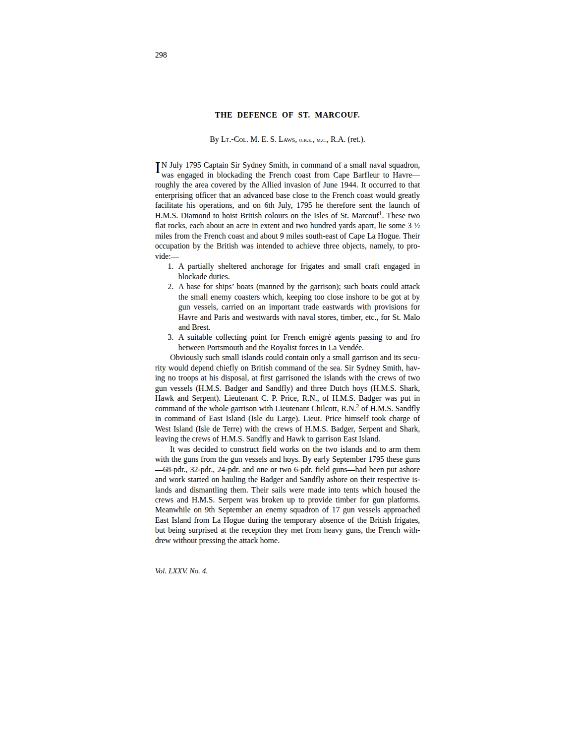298
The Defence of St. Marcouf.
By Lt.-Col. M. E. S. Laws, o.b.e., m.c., R.A. (ret.).
IN July 1795 Captain Sir Sydney Smith, in command of a small naval squadron, was engaged in blockading the French coast from Cape Barfleur to Havre—roughly the area covered by the Allied invasion of June 1944. It occurred to that enterprising officer that an advanced base close to the French coast would greatly facilitate his operations, and on 6th July, 1795 he therefore sent the launch of H.M.S. Diamond to hoist British colours on the Isles of St. Marcouf1. These two flat rocks, each about an acre in extent and two hundred yards apart, lie some 3 ½ miles from the French coast and about 9 miles south-east of Cape La Hogue. Their occupation by the British was intended to achieve three objects, namely, to provide:—
A partially sheltered anchorage for frigates and small craft engaged in blockade duties.
A base for ships’ boats (manned by the garrison); such boats could attack the small enemy coasters which, keeping too close inshore to be got at by gun vessels, carried on an important trade eastwards with provisions for Havre and Paris and westwards with naval stores, timber, etc., for St. Malo and Brest.
A suitable collecting point for French emigré agents passing to and fro between Portsmouth and the Royalist forces in La Vendée.
Obviously such small islands could contain only a small garrison and its security would depend chiefly on British command of the sea. Sir Sydney Smith, having no troops at his disposal, at first garrisoned the islands with the crews of two gun vessels (H.M.S. Badger and Sandfly) and three Dutch hoys (H.M.S. Shark, Hawk and Serpent). Lieutenant C. P. Price, R.N., of H.M.S. Badger was put in command of the whole garrison with Lieutenant Chilcott, R.N.2 of H.M.S. Sandfly in command of East Island (Isle du Large). Lieut. Price himself took charge of West Island (Isle de Terre) with the crews of H.M.S. Badger, Serpent and Shark, leaving the crews of H.M.S. Sandfly and Hawk to garrison East Island.
It was decided to construct field works on the two islands and to arm them with the guns from the gun vessels and hoys. By early September 1795 these guns—68-pdr., 32-pdr., 24-pdr. and one or two 6-pdr. field guns—had been put ashore and work started on hauling the Badger and Sandfly ashore on their respective islands and dismantling them. Their sails were made into tents which housed the crews and H.M.S. Serpent was broken up to provide timber for gun platforms. Meanwhile on 9th September an enemy squadron of 17 gun vessels approached East Island from La Hogue during the temporary absence of the British frigates, but being surprised at the reception they met from heavy guns, the French withdrew without pressing the attack home.
Vol. LXXV. No. 4.